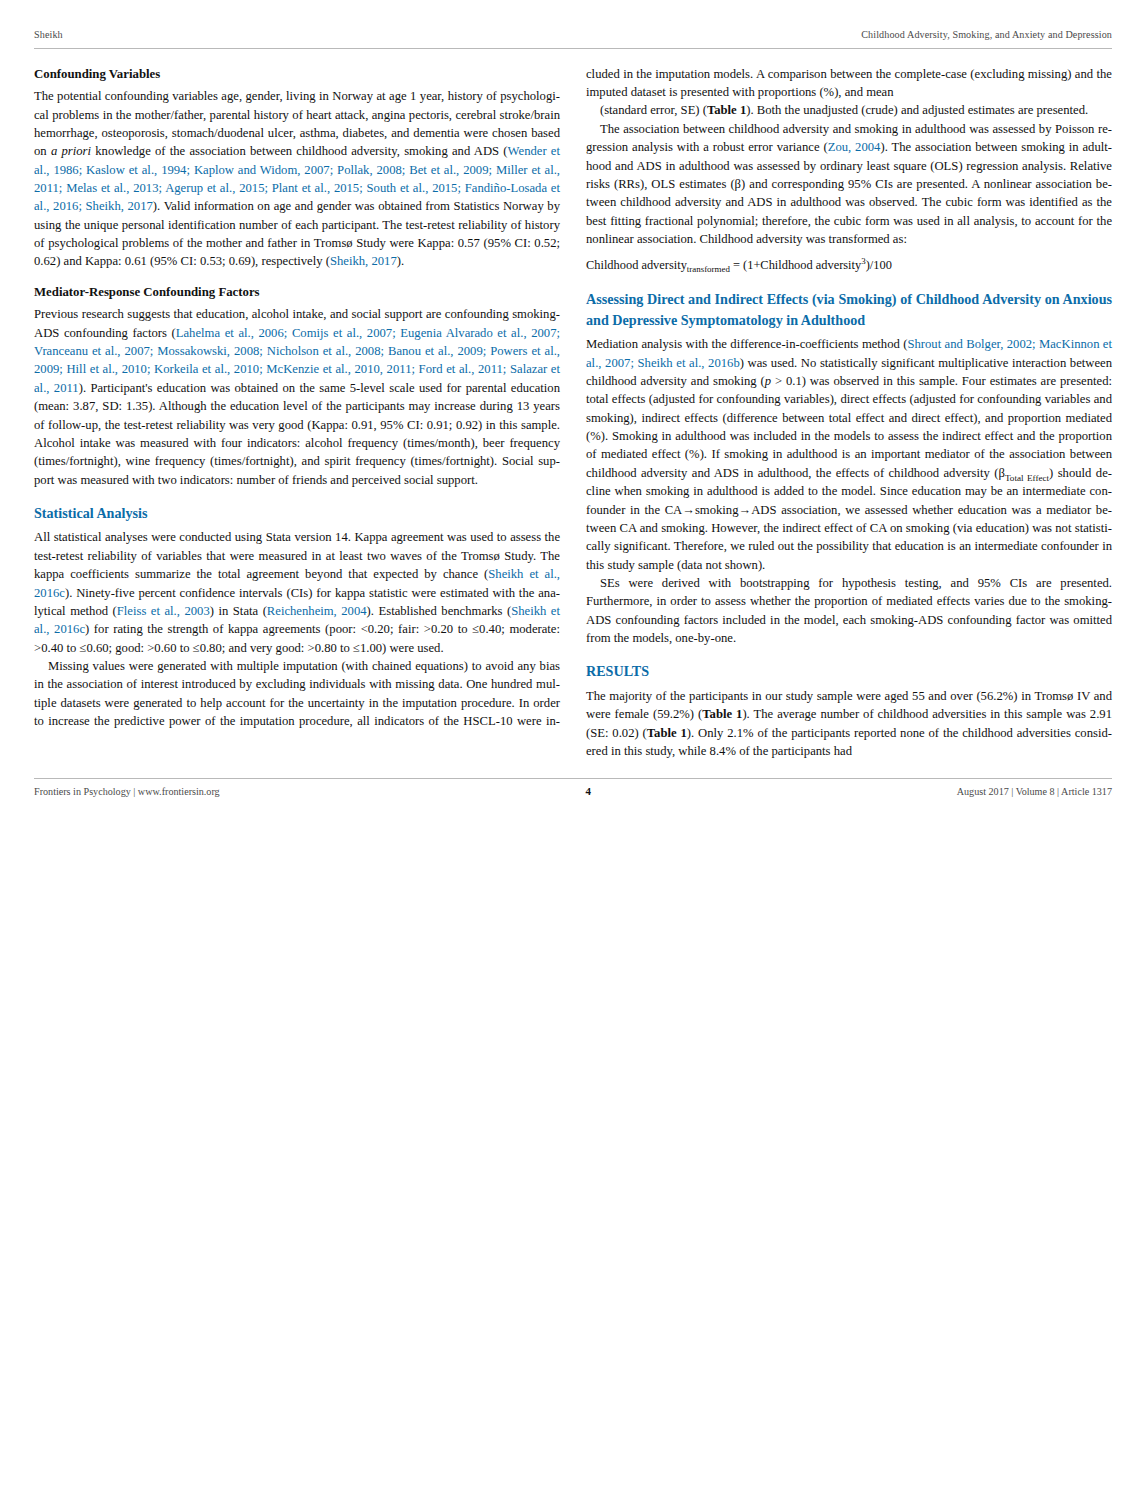Sheikh Childhood Adversity, Smoking, and Anxiety and Depression
Confounding Variables
The potential confounding variables age, gender, living in Norway at age 1 year, history of psychological problems in the mother/father, parental history of heart attack, angina pectoris, cerebral stroke/brain hemorrhage, osteoporosis, stomach/duodenal ulcer, asthma, diabetes, and dementia were chosen based on a priori knowledge of the association between childhood adversity, smoking and ADS (Wender et al., 1986; Kaslow et al., 1994; Kaplow and Widom, 2007; Pollak, 2008; Bet et al., 2009; Miller et al., 2011; Melas et al., 2013; Agerup et al., 2015; Plant et al., 2015; South et al., 2015; Fandiño-Losada et al., 2016; Sheikh, 2017). Valid information on age and gender was obtained from Statistics Norway by using the unique personal identification number of each participant. The test-retest reliability of history of psychological problems of the mother and father in Tromsø Study were Kappa: 0.57 (95% CI: 0.52; 0.62) and Kappa: 0.61 (95% CI: 0.53; 0.69), respectively (Sheikh, 2017).
Mediator-Response Confounding Factors
Previous research suggests that education, alcohol intake, and social support are confounding smoking-ADS confounding factors (Lahelma et al., 2006; Comijs et al., 2007; Eugenia Alvarado et al., 2007; Vranceanu et al., 2007; Mossakowski, 2008; Nicholson et al., 2008; Banou et al., 2009; Powers et al., 2009; Hill et al., 2010; Korkeila et al., 2010; McKenzie et al., 2010, 2011; Ford et al., 2011; Salazar et al., 2011). Participant's education was obtained on the same 5-level scale used for parental education (mean: 3.87, SD: 1.35). Although the education level of the participants may increase during 13 years of follow-up, the test-retest reliability was very good (Kappa: 0.91, 95% CI: 0.91; 0.92) in this sample. Alcohol intake was measured with four indicators: alcohol frequency (times/month), beer frequency (times/fortnight), wine frequency (times/fortnight), and spirit frequency (times/fortnight). Social support was measured with two indicators: number of friends and perceived social support.
Statistical Analysis
All statistical analyses were conducted using Stata version 14. Kappa agreement was used to assess the test-retest reliability of variables that were measured in at least two waves of the Tromsø Study. The kappa coefficients summarize the total agreement beyond that expected by chance (Sheikh et al., 2016c). Ninety-five percent confidence intervals (CIs) for kappa statistic were estimated with the analytical method (Fleiss et al., 2003) in Stata (Reichenheim, 2004). Established benchmarks (Sheikh et al., 2016c) for rating the strength of kappa agreements (poor: <0.20; fair: >0.20 to ≤0.40; moderate: >0.40 to ≤0.60; good: >0.60 to ≤0.80; and very good: >0.80 to ≤1.00) were used.
Missing values were generated with multiple imputation (with chained equations) to avoid any bias in the association of interest introduced by excluding individuals with missing data. One hundred multiple datasets were generated to help account for the uncertainty in the imputation procedure. In order to increase the predictive power of the imputation procedure, all indicators of the HSCL-10 were included in the imputation models. A comparison between the complete-case (excluding missing) and the imputed dataset is presented with proportions (%), and mean
(standard error, SE) (Table 1). Both the unadjusted (crude) and adjusted estimates are presented.
The association between childhood adversity and smoking in adulthood was assessed by Poisson regression analysis with a robust error variance (Zou, 2004). The association between smoking in adulthood and ADS in adulthood was assessed by ordinary least square (OLS) regression analysis. Relative risks (RRs), OLS estimates (β) and corresponding 95% CIs are presented. A nonlinear association between childhood adversity and ADS in adulthood was observed. The cubic form was identified as the best fitting fractional polynomial; therefore, the cubic form was used in all analysis, to account for the nonlinear association. Childhood adversity was transformed as:
Childhood adversitytransformed = (1+Childhood adversity3)/100
Assessing Direct and Indirect Effects (via Smoking) of Childhood Adversity on Anxious and Depressive Symptomatology in Adulthood
Mediation analysis with the difference-in-coefficients method (Shrout and Bolger, 2002; MacKinnon et al., 2007; Sheikh et al., 2016b) was used. No statistically significant multiplicative interaction between childhood adversity and smoking (p > 0.1) was observed in this sample. Four estimates are presented: total effects (adjusted for confounding variables), direct effects (adjusted for confounding variables and smoking), indirect effects (difference between total effect and direct effect), and proportion mediated (%). Smoking in adulthood was included in the models to assess the indirect effect and the proportion of mediated effect (%). If smoking in adulthood is an important mediator of the association between childhood adversity and ADS in adulthood, the effects of childhood adversity (βTotal Effect) should decline when smoking in adulthood is added to the model. Since education may be an intermediate confounder in the CA→smoking→ADS association, we assessed whether education was a mediator between CA and smoking. However, the indirect effect of CA on smoking (via education) was not statistically significant. Therefore, we ruled out the possibility that education is an intermediate confounder in this study sample (data not shown).
SEs were derived with bootstrapping for hypothesis testing, and 95% CIs are presented. Furthermore, in order to assess whether the proportion of mediated effects varies due to the smoking-ADS confounding factors included in the model, each smoking-ADS confounding factor was omitted from the models, one-by-one.
RESULTS
The majority of the participants in our study sample were aged 55 and over (56.2%) in Tromsø IV and were female (59.2%) (Table 1). The average number of childhood adversities in this sample was 2.91 (SE: 0.02) (Table 1). Only 2.1% of the participants reported none of the childhood adversities considered in this study, while 8.4% of the participants had
Frontiers in Psychology | www.frontiersin.org 4 August 2017 | Volume 8 | Article 1317